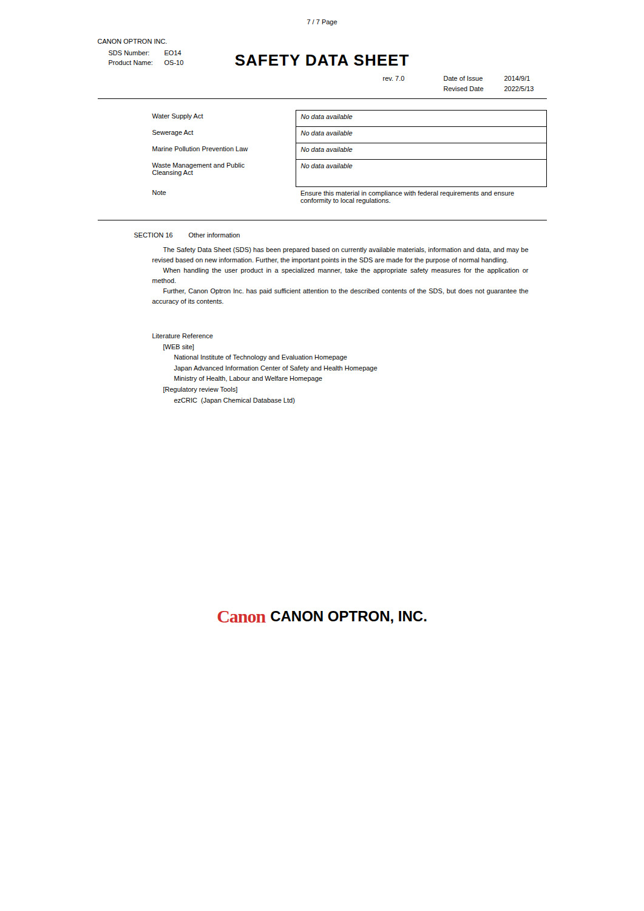7 / 7 Page
CANON OPTRON INC.
SDS Number:
EO14
Product Name:
OS-10
SAFETY DATA SHEET
rev. 7.0 Date of Issue 2014/9/1
Revised Date 2022/5/13
| Water Supply Act | No data available |
| Sewerage Act | No data available |
| Marine Pollution Prevention Law | No data available |
| Waste Management and Public Cleansing Act | No data available |
| Note | Ensure this material in compliance with federal requirements and ensure conformity to local regulations. |
SECTION 16 Other information
The Safety Data Sheet (SDS) has been prepared based on currently available materials, information and data, and may be revised based on new information. Further, the important points in the SDS are made for the purpose of normal handling.
When handling the user product in a specialized manner, take the appropriate safety measures for the application or method.
Further, Canon Optron Inc. has paid sufficient attention to the described contents of the SDS, but does not guarantee the accuracy of its contents.
Literature Reference
[WEB site]
National Institute of Technology and Evaluation Homepage
Japan Advanced Information Center of Safety and Health Homepage
Ministry of Health, Labour and Welfare Homepage
[Regulatory review Tools]
ezCRIC (Japan Chemical Database Ltd)
Canon CANON OPTRON, INC.